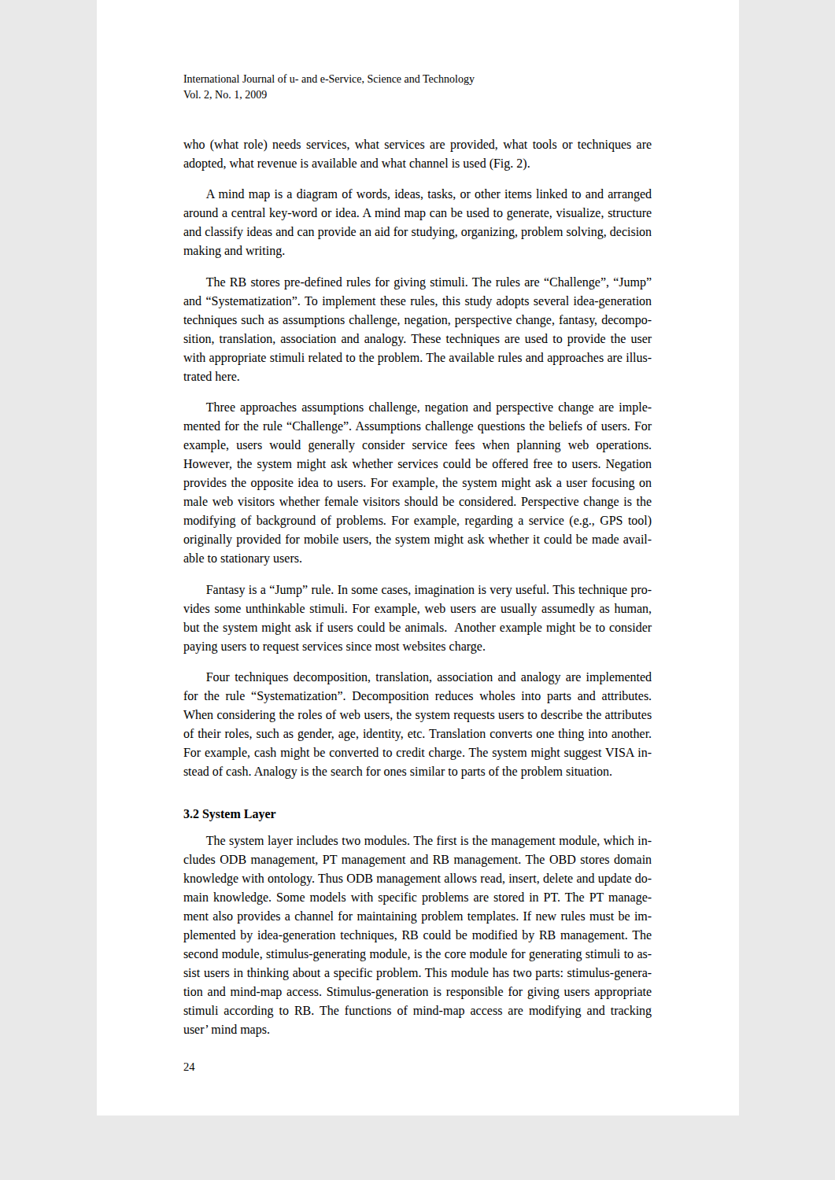International Journal of u- and e-Service, Science and Technology Vol. 2, No. 1, 2009
who (what role) needs services, what services are provided, what tools or techniques are adopted, what revenue is available and what channel is used (Fig. 2).
A mind map is a diagram of words, ideas, tasks, or other items linked to and arranged around a central key-word or idea. A mind map can be used to generate, visualize, structure and classify ideas and can provide an aid for studying, organizing, problem solving, decision making and writing.
The RB stores pre-defined rules for giving stimuli. The rules are “Challenge”, “Jump” and “Systematization”. To implement these rules, this study adopts several idea-generation techniques such as assumptions challenge, negation, perspective change, fantasy, decomposition, translation, association and analogy. These techniques are used to provide the user with appropriate stimuli related to the problem. The available rules and approaches are illustrated here.
Three approaches assumptions challenge, negation and perspective change are implemented for the rule “Challenge”. Assumptions challenge questions the beliefs of users. For example, users would generally consider service fees when planning web operations. However, the system might ask whether services could be offered free to users. Negation provides the opposite idea to users. For example, the system might ask a user focusing on male web visitors whether female visitors should be considered. Perspective change is the modifying of background of problems. For example, regarding a service (e.g., GPS tool) originally provided for mobile users, the system might ask whether it could be made available to stationary users.
Fantasy is a “Jump” rule. In some cases, imagination is very useful. This technique provides some unthinkable stimuli. For example, web users are usually assumedly as human, but the system might ask if users could be animals. Another example might be to consider paying users to request services since most websites charge.
Four techniques decomposition, translation, association and analogy are implemented for the rule “Systematization”. Decomposition reduces wholes into parts and attributes. When considering the roles of web users, the system requests users to describe the attributes of their roles, such as gender, age, identity, etc. Translation converts one thing into another. For example, cash might be converted to credit charge. The system might suggest VISA instead of cash. Analogy is the search for ones similar to parts of the problem situation.
3.2 System Layer
The system layer includes two modules. The first is the management module, which includes ODB management, PT management and RB management. The OBD stores domain knowledge with ontology. Thus ODB management allows read, insert, delete and update domain knowledge. Some models with specific problems are stored in PT. The PT management also provides a channel for maintaining problem templates. If new rules must be implemented by idea-generation techniques, RB could be modified by RB management. The second module, stimulus-generating module, is the core module for generating stimuli to assist users in thinking about a specific problem. This module has two parts: stimulus-generation and mind-map access. Stimulus-generation is responsible for giving users appropriate stimuli according to RB. The functions of mind-map access are modifying and tracking user’ mind maps.
24